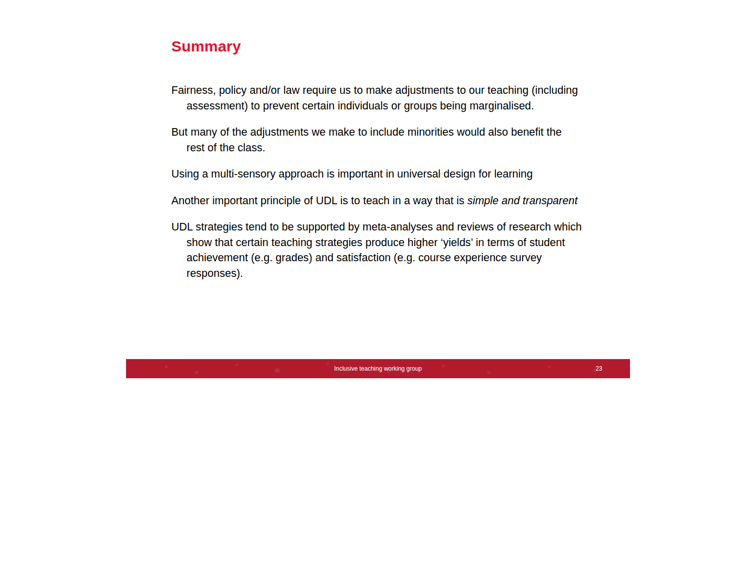Summary
Fairness, policy and/or law require us to make adjustments to our teaching (including assessment) to prevent certain individuals or groups being marginalised.
But many of the adjustments we make to include minorities would also benefit the rest of the class.
Using a multi-sensory approach is important in universal design for learning
Another important principle of UDL is to teach in a way that is simple and transparent
UDL strategies tend to be supported by meta-analyses and reviews of research which show that certain teaching strategies produce higher ‘yields’ in terms of student achievement (e.g. grades) and satisfaction (e.g. course experience survey responses).
Inclusive teaching working group 23